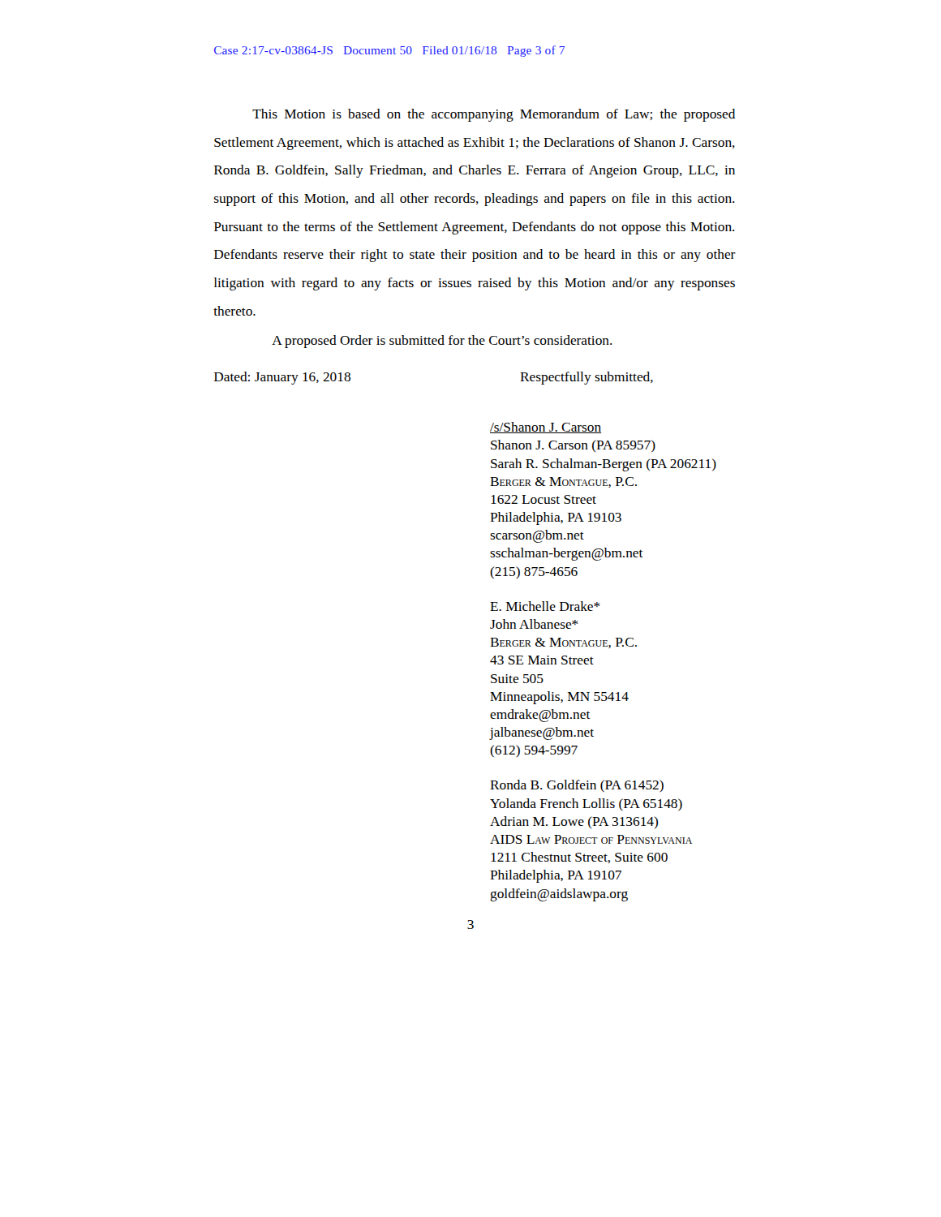Case 2:17-cv-03864-JS Document 50 Filed 01/16/18 Page 3 of 7
This Motion is based on the accompanying Memorandum of Law; the proposed Settlement Agreement, which is attached as Exhibit 1; the Declarations of Shanon J. Carson, Ronda B. Goldfein, Sally Friedman, and Charles E. Ferrara of Angeion Group, LLC, in support of this Motion, and all other records, pleadings and papers on file in this action. Pursuant to the terms of the Settlement Agreement, Defendants do not oppose this Motion. Defendants reserve their right to state their position and to be heard in this or any other litigation with regard to any facts or issues raised by this Motion and/or any responses thereto.
A proposed Order is submitted for the Court’s consideration.
Dated: January 16, 2018
Respectfully submitted,
/s/Shanon J. Carson
Shanon J. Carson (PA 85957)
Sarah R. Schalman-Bergen (PA 206211)
Berger & Montague, P.C.
1622 Locust Street
Philadelphia, PA 19103
scarson@bm.net
sschalman-bergen@bm.net
(215) 875-4656
E. Michelle Drake*
John Albanese*
Berger & Montague, P.C.
43 SE Main Street
Suite 505
Minneapolis, MN 55414
emdrake@bm.net
jalbanese@bm.net
(612) 594-5997
Ronda B. Goldfein (PA 61452)
Yolanda French Lollis (PA 65148)
Adrian M. Lowe (PA 313614)
AIDS Law Project of Pennsylvania
1211 Chestnut Street, Suite 600
Philadelphia, PA 19107
goldfein@aidslawpa.org
3